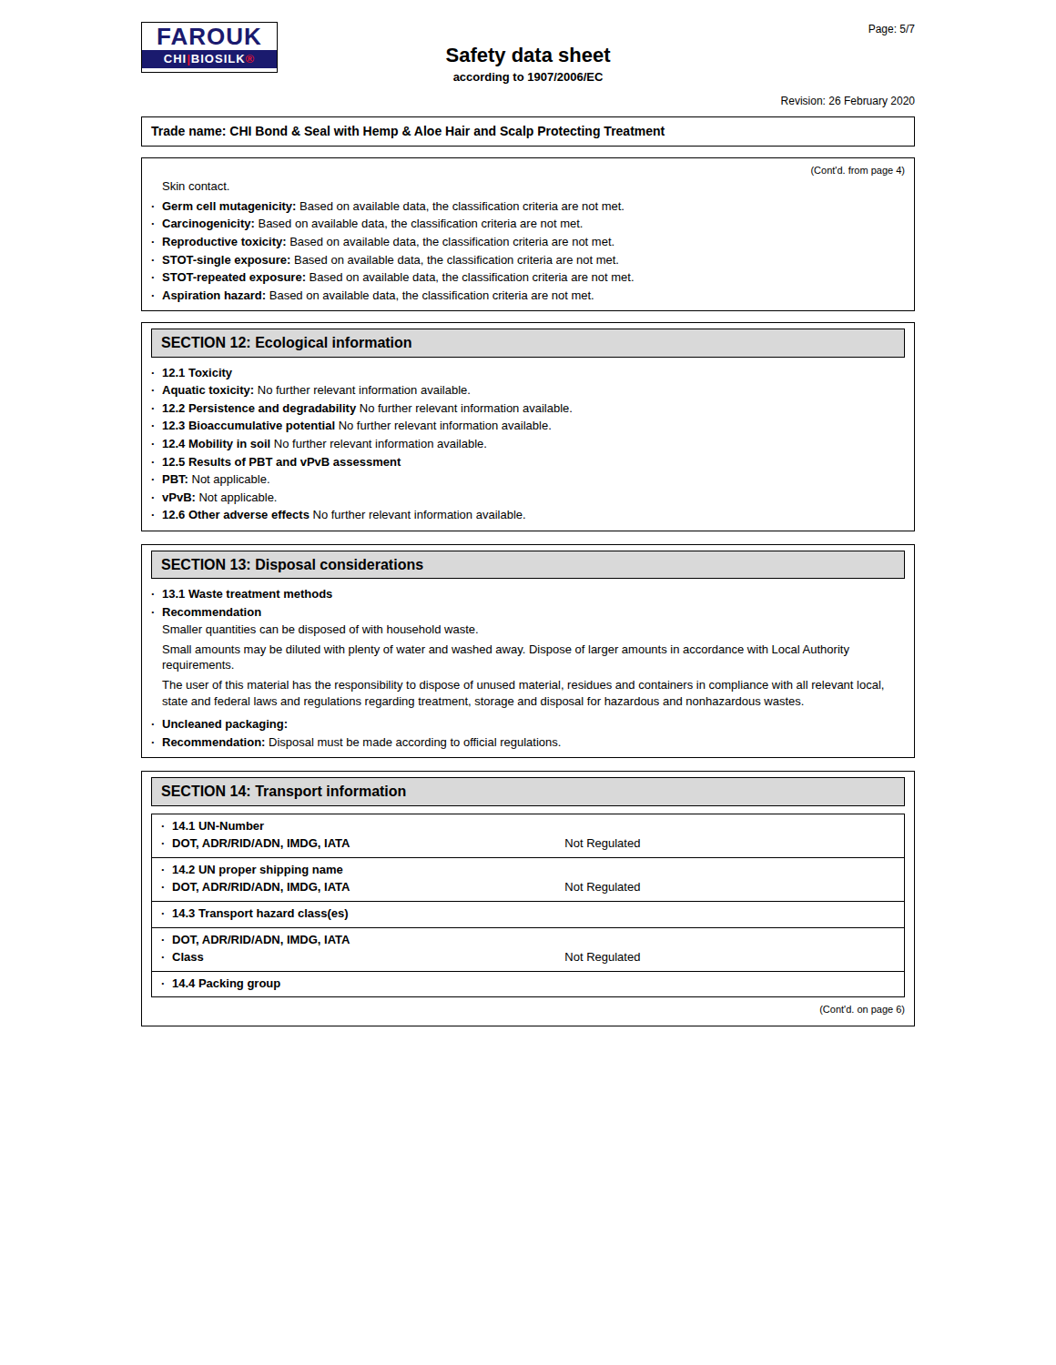FAROUK
CHI|BIOSILK®
Page: 5/7
Safety data sheet
according to 1907/2006/EC
Revision: 26 February 2020
Trade name: CHI Bond & Seal with Hemp & Aloe Hair and Scalp Protecting Treatment
(Cont'd. from page 4)
Skin contact.
Germ cell mutagenicity: Based on available data, the classification criteria are not met.
Carcinogenicity: Based on available data, the classification criteria are not met.
Reproductive toxicity: Based on available data, the classification criteria are not met.
STOT-single exposure: Based on available data, the classification criteria are not met.
STOT-repeated exposure: Based on available data, the classification criteria are not met.
Aspiration hazard: Based on available data, the classification criteria are not met.
SECTION 12: Ecological information
12.1 Toxicity
Aquatic toxicity: No further relevant information available.
12.2 Persistence and degradability No further relevant information available.
12.3 Bioaccumulative potential No further relevant information available.
12.4 Mobility in soil No further relevant information available.
12.5 Results of PBT and vPvB assessment
PBT: Not applicable.
vPvB: Not applicable.
12.6 Other adverse effects No further relevant information available.
SECTION 13: Disposal considerations
13.1 Waste treatment methods
Recommendation
Smaller quantities can be disposed of with household waste.
Small amounts may be diluted with plenty of water and washed away. Dispose of larger amounts in accordance with Local Authority requirements.
The user of this material has the responsibility to dispose of unused material, residues and containers in compliance with all relevant local, state and federal laws and regulations regarding treatment, storage and disposal for hazardous and nonhazardous wastes.
Uncleaned packaging:
Recommendation: Disposal must be made according to official regulations.
SECTION 14: Transport information
14.1 UN-Number
DOT, ADR/RID/ADN, IMDG, IATA
Not Regulated
14.2 UN proper shipping name
DOT, ADR/RID/ADN, IMDG, IATA
Not Regulated
14.3 Transport hazard class(es)
DOT, ADR/RID/ADN, IMDG, IATA
Class
Not Regulated
14.4 Packing group
(Cont'd. on page 6)